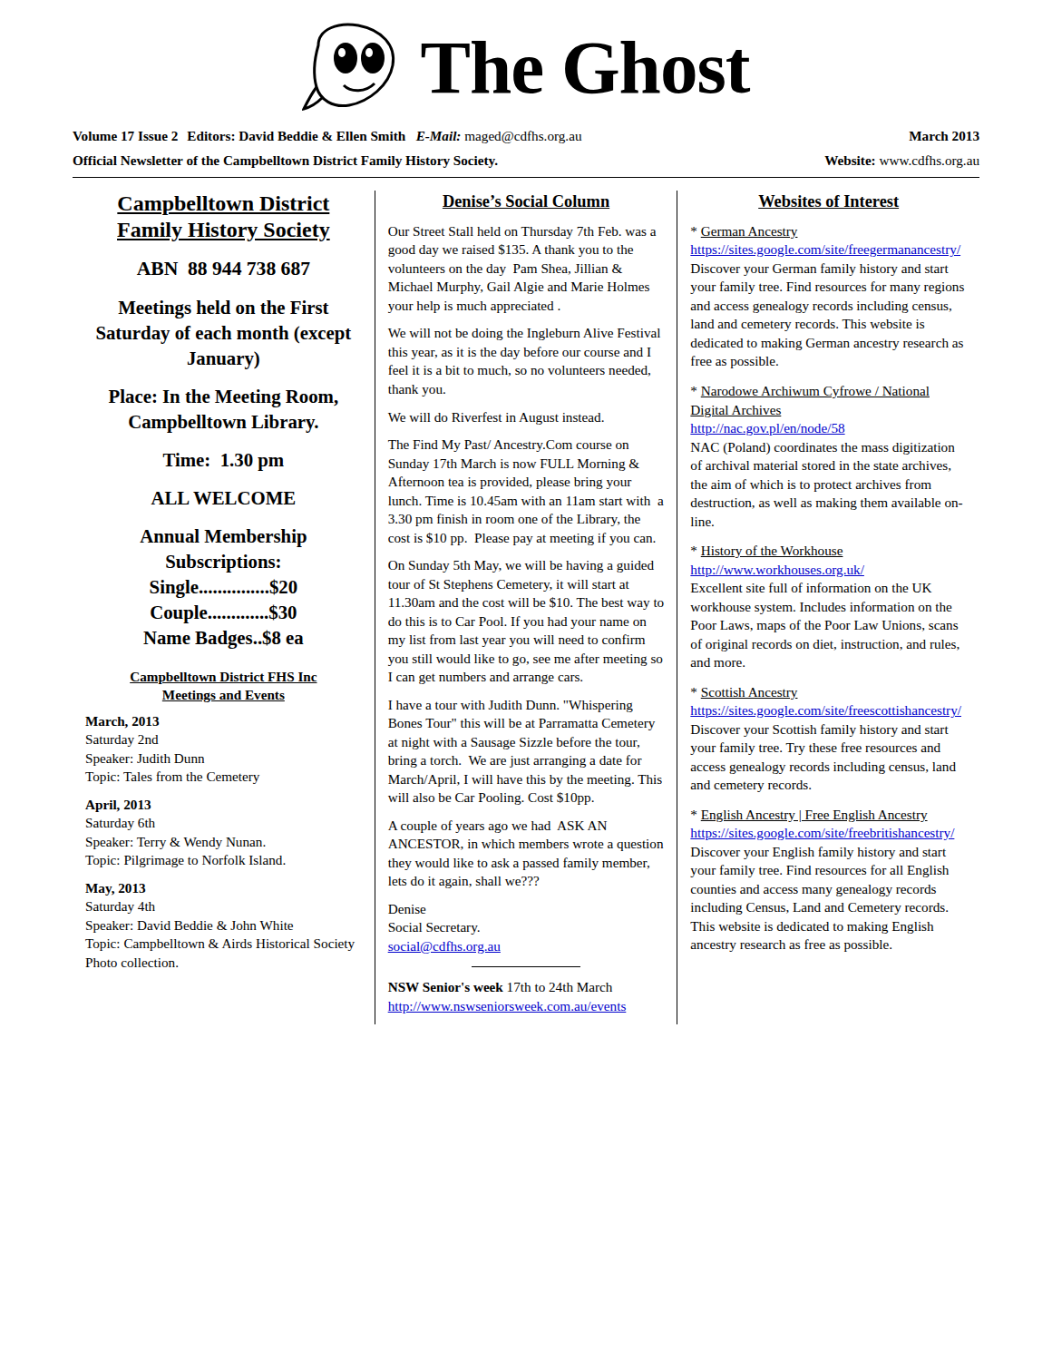The Ghost
Volume 17 Issue 2
Editors: David Beddie & Ellen Smith E-Mail: maged@cdfhs.org.au
March 2013
Official Newsletter of the Campbelltown District Family History Society.
Website: www.cdfhs.org.au
Campbelltown District Family History Society
ABN 88 944 738 687
Meetings held on the First Saturday of each month (except January)
Place: In the Meeting Room, Campbelltown Library.
Time: 1.30 pm
ALL WELCOME
Annual Membership Subscriptions:
Single...............$20
Couple.............$30
Name Badges..$8 ea
Campbelltown District FHS Inc
Meetings and Events
March, 2013
Saturday 2nd
Speaker: Judith Dunn
Topic: Tales from the Cemetery
April, 2013
Saturday 6th
Speaker: Terry & Wendy Nunan.
Topic: Pilgrimage to Norfolk Island.
May, 2013
Saturday 4th
Speaker: David Beddie & John White
Topic: Campbelltown & Airds Historical Society Photo collection.
Denise’s Social Column
Our Street Stall held on Thursday 7th Feb. was a good day we raised $135. A thank you to the volunteers on the day Pam Shea, Jillian & Michael Murphy, Gail Algie and Marie Holmes your help is much appreciated .
We will not be doing the Ingleburn Alive Festival this year, as it is the day before our course and I feel it is a bit to much, so no volunteers needed, thank you.
We will do Riverfest in August instead.
The Find My Past/ Ancestry.Com course on Sunday 17th March is now FULL Morning & Afternoon tea is provided, please bring your lunch. Time is 10.45am with an 11am start with a 3.30 pm finish in room one of the Library, the cost is $10 pp. Please pay at meeting if you can.
On Sunday 5th May, we will be having a guided tour of St Stephens Cemetery, it will start at 11.30am and the cost will be $10. The best way to do this is to Car Pool. If you had your name on my list from last year you will need to confirm you still would like to go, see me after meeting so I can get numbers and arrange cars.
I have a tour with Judith Dunn. "Whispering Bones Tour" this will be at Parramatta Cemetery at night with a Sausage Sizzle before the tour, bring a torch. We are just arranging a date for March/April, I will have this by the meeting. This will also be Car Pooling. Cost $10pp.
A couple of years ago we had ASK AN ANCESTOR, in which members wrote a question they would like to ask a passed family member, lets do it again, shall we???
Denise
Social Secretary.
social@cdfhs.org.au
NSW Senior's week 17th to 24th March http://www.nswseniorsweek.com.au/events
Websites of Interest
* German Ancestry
https://sites.google.com/site/freegermanancestry/
Discover your German family history and start your family tree. Find resources for many regions and access genealogy records including census, land and cemetery records. This website is dedicated to making German ancestry research as free as possible.
* Narodowe Archiwum Cyfrowe / National Digital Archives
http://nac.gov.pl/en/node/58
NAC (Poland) coordinates the mass digitization of archival material stored in the state archives, the aim of which is to protect archives from destruction, as well as making them available on-line.
* History of the Workhouse
http://www.workhouses.org.uk/
Excellent site full of information on the UK workhouse system. Includes information on the Poor Laws, maps of the Poor Law Unions, scans of original records on diet, instruction, and rules, and more.
* Scottish Ancestry
https://sites.google.com/site/freescottishancestry/
Discover your Scottish family history and start your family tree. Try these free resources and access genealogy records including census, land and cemetery records.
* English Ancestry | Free English Ancestry
https://sites.google.com/site/freebritishancestry/
Discover your English family history and start your family tree. Find resources for all English counties and access many genealogy records including Census, Land and Cemetery records. This website is dedicated to making English ancestry research as free as possible.